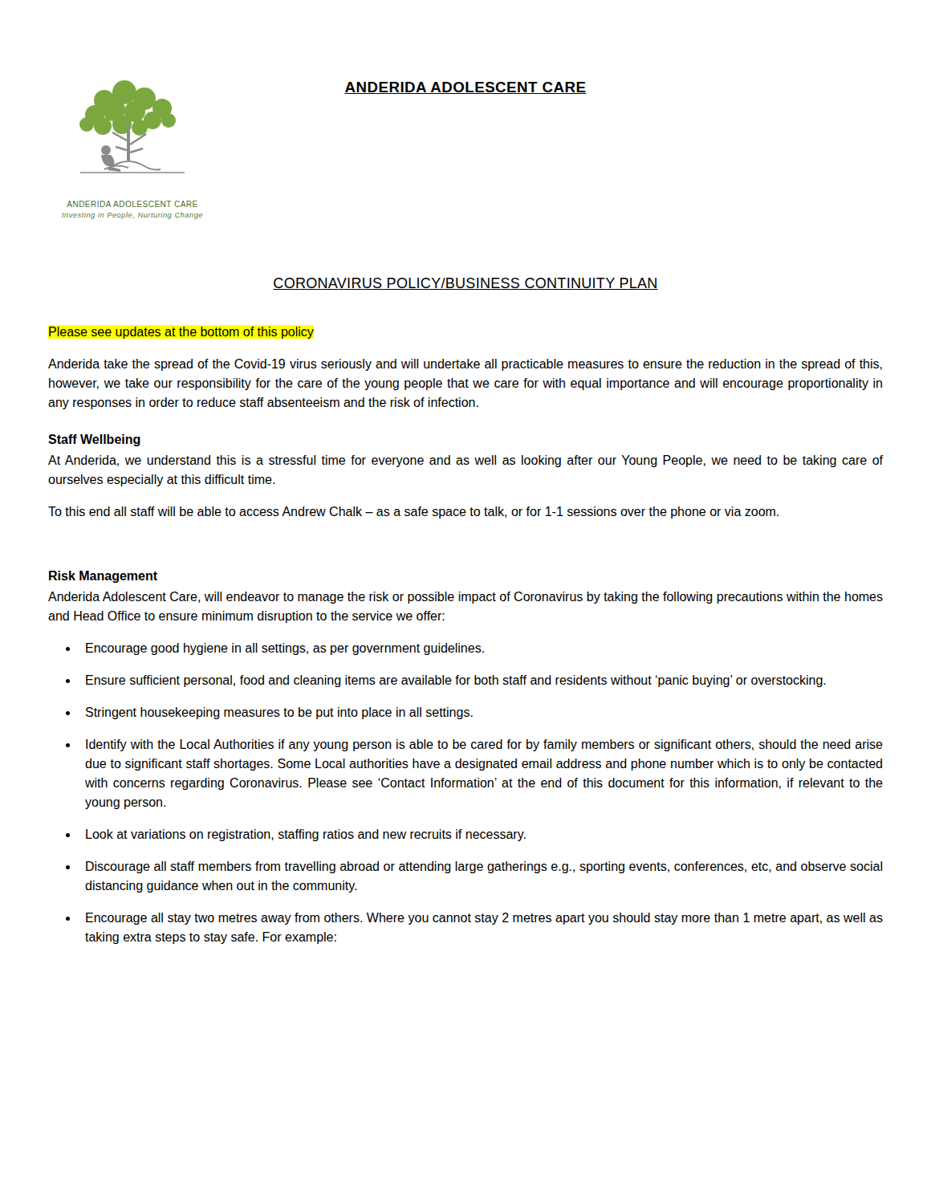ANDERIDA ADOLESCENT CARE Investing in People, Nurturing Change
ANDERIDA ADOLESCENT CARE
CORONAVIRUS POLICY/BUSINESS CONTINUITY PLAN
Please see updates at the bottom of this policy
Anderida take the spread of the Covid-19 virus seriously and will undertake all practicable measures to ensure the reduction in the spread of this, however, we take our responsibility for the care of the young people that we care for with equal importance and will encourage proportionality in any responses in order to reduce staff absenteeism and the risk of infection.
Staff Wellbeing
At Anderida, we understand this is a stressful time for everyone and as well as looking after our Young People, we need to be taking care of ourselves especially at this difficult time.
To this end all staff will be able to access Andrew Chalk – as a safe space to talk, or for 1-1 sessions over the phone or via zoom.
Risk Management
Anderida Adolescent Care, will endeavor to manage the risk or possible impact of Coronavirus by taking the following precautions within the homes and Head Office to ensure minimum disruption to the service we offer:
Encourage good hygiene in all settings, as per government guidelines.
Ensure sufficient personal, food and cleaning items are available for both staff and residents without ‘panic buying’ or overstocking.
Stringent housekeeping measures to be put into place in all settings.
Identify with the Local Authorities if any young person is able to be cared for by family members or significant others, should the need arise due to significant staff shortages. Some Local authorities have a designated email address and phone number which is to only be contacted with concerns regarding Coronavirus. Please see ‘Contact Information’ at the end of this document for this information, if relevant to the young person.
Look at variations on registration, staffing ratios and new recruits if necessary.
Discourage all staff members from travelling abroad or attending large gatherings e.g., sporting events, conferences, etc, and observe social distancing guidance when out in the community.
Encourage all stay two metres away from others. Where you cannot stay 2 metres apart you should stay more than 1 metre apart, as well as taking extra steps to stay safe. For example: